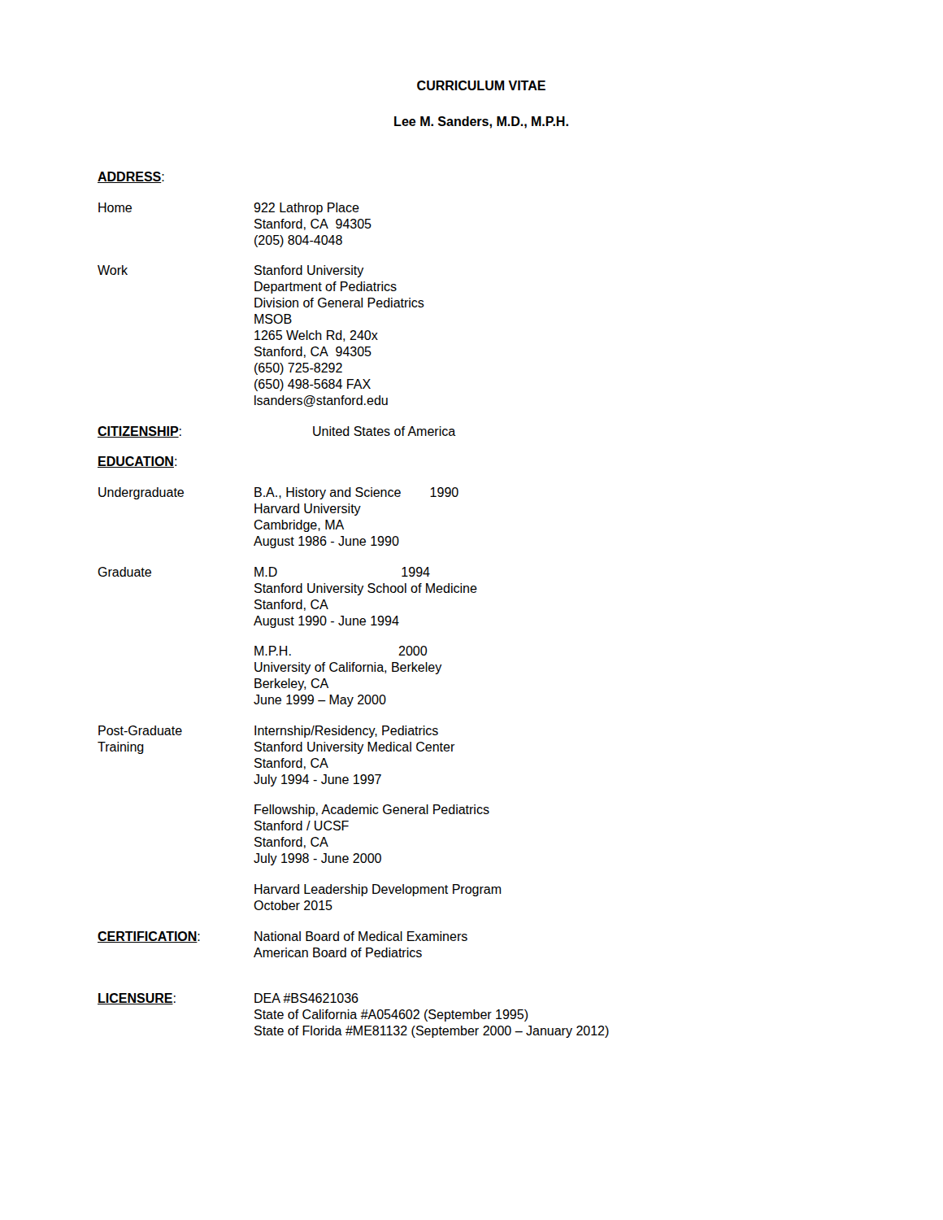CURRICULUM VITAE
Lee M. Sanders, M.D., M.P.H.
| ADDRESS : | |
| Home | 922 Lathrop Place Stanford, CA 94305 (205) 804-4048 |
| Work | Stanford University Department of Pediatrics Division of General Pediatrics MSOB 1265 Welch Rd, 240x Stanford, CA 94305 (650) 725-8292 (650) 498-5684 FAX lsanders@stanford.edu |
| CITIZENSHIP : | United States of America |
| EDUCATION : | |
| Undergraduate | B.A., History and Science 1990 Harvard University Cambridge, MA August 1986 - June 1990 |
| Graduate | M.D 1994 Stanford University School of Medicine Stanford, CA August 1990 - June 1994 M.P.H. 2000 University of California, Berkeley Berkeley, CA June 1999 – May 2000 |
| Post-Graduate Training | Internship/Residency, Pediatrics Stanford University Medical Center Stanford, CA July 1994 - June 1997 Fellowship, Academic General Pediatrics Stanford / UCSF Stanford, CA July 1998 - June 2000 Harvard Leadership Development Program October 2015 |
| CERTIFICATION : | National Board of Medical Examiners American Board of Pediatrics |
| LICENSURE : | DEA #BS4621036 State of California #A054602 (September 1995) State of Florida #ME81132 (September 2000 – January 2012) |